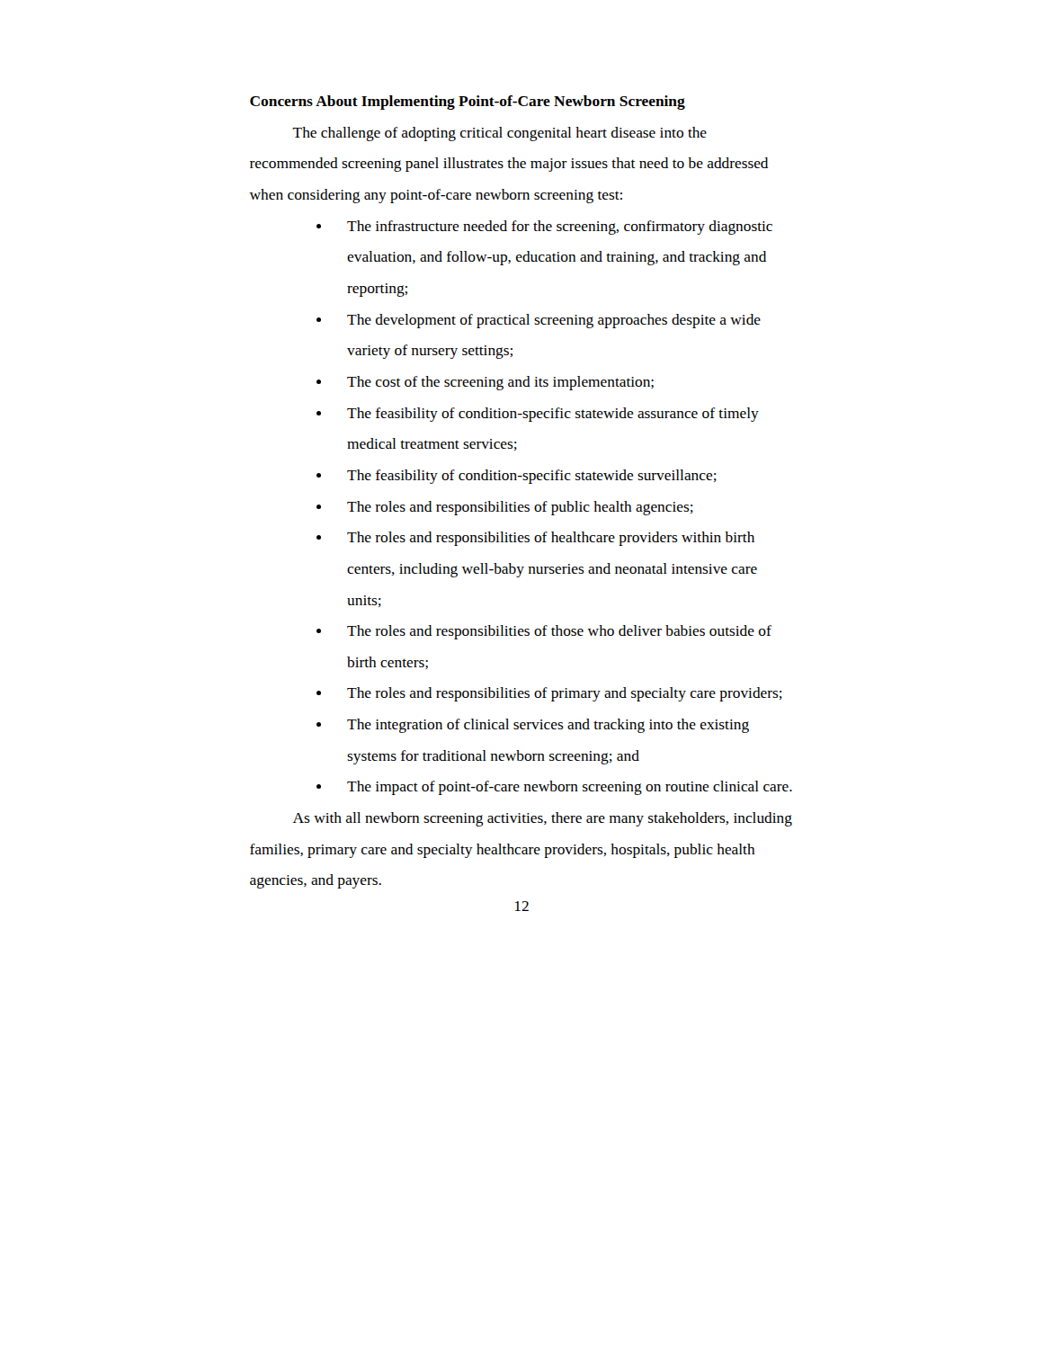Concerns About Implementing Point-of-Care Newborn Screening
The challenge of adopting critical congenital heart disease into the recommended screening panel illustrates the major issues that need to be addressed when considering any point-of-care newborn screening test:
The infrastructure needed for the screening, confirmatory diagnostic evaluation, and follow-up, education and training, and tracking and reporting;
The development of practical screening approaches despite a wide variety of nursery settings;
The cost of the screening and its implementation;
The feasibility of condition-specific statewide assurance of timely medical treatment services;
The feasibility of condition-specific statewide surveillance;
The roles and responsibilities of public health agencies;
The roles and responsibilities of healthcare providers within birth centers, including well-baby nurseries and neonatal intensive care units;
The roles and responsibilities of those who deliver babies outside of birth centers;
The roles and responsibilities of primary and specialty care providers;
The integration of clinical services and tracking into the existing systems for traditional newborn screening; and
The impact of point-of-care newborn screening on routine clinical care.
As with all newborn screening activities, there are many stakeholders, including families, primary care and specialty healthcare providers, hospitals, public health agencies, and payers.
12